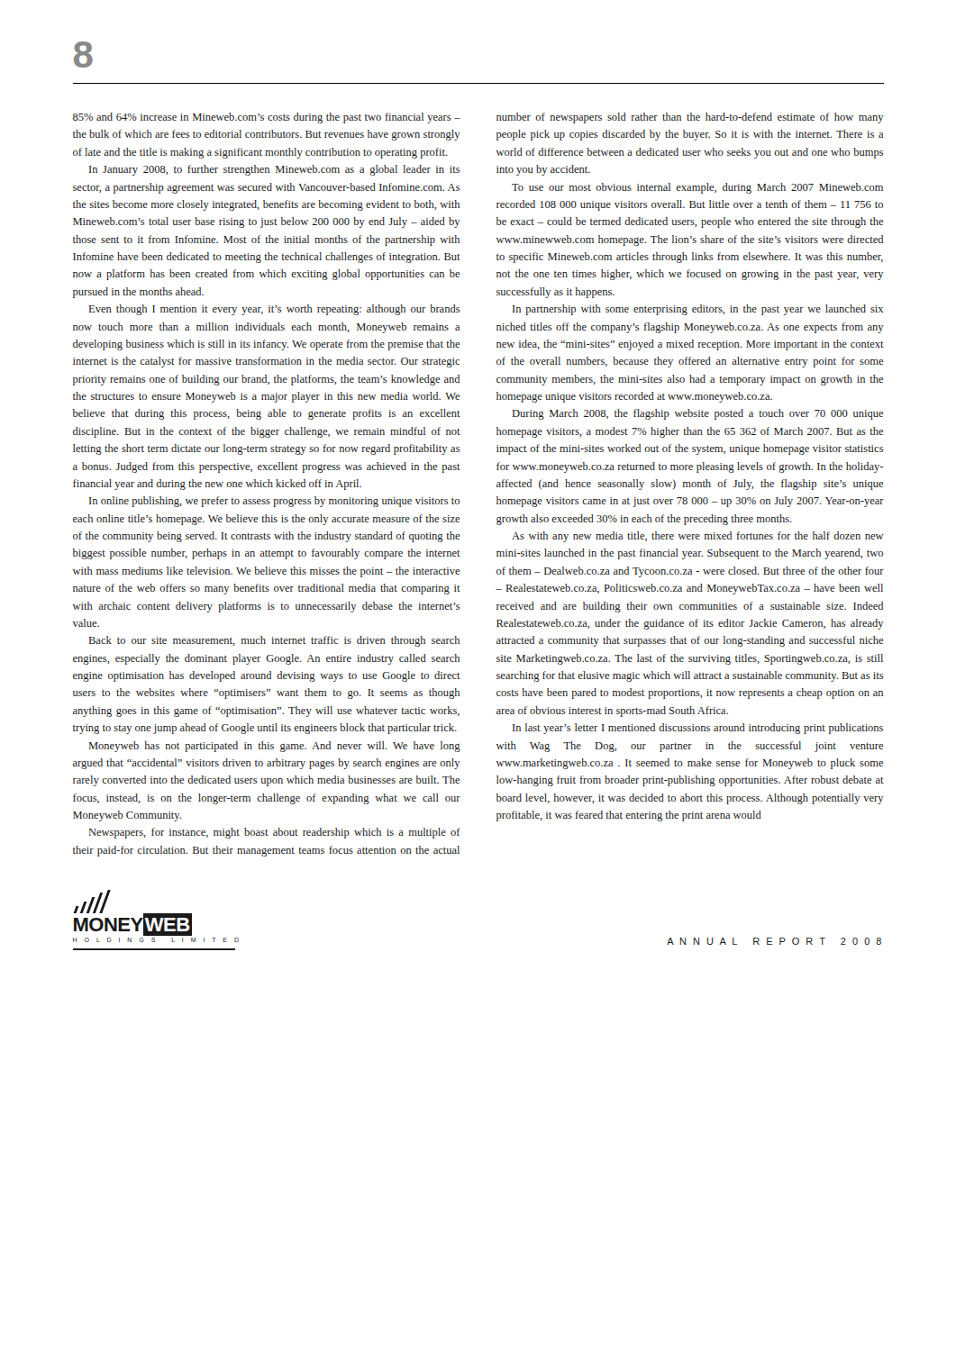8
85% and 64% increase in Mineweb.com’s costs during the past two financial years – the bulk of which are fees to editorial contributors. But revenues have grown strongly of late and the title is making a significant monthly contribution to operating profit.
In January 2008, to further strengthen Mineweb.com as a global leader in its sector, a partnership agreement was secured with Vancouver-based Infomine.com. As the sites become more closely integrated, benefits are becoming evident to both, with Mineweb.com’s total user base rising to just below 200 000 by end July – aided by those sent to it from Infomine. Most of the initial months of the partnership with Infomine have been dedicated to meeting the technical challenges of integration. But now a platform has been created from which exciting global opportunities can be pursued in the months ahead.
Even though I mention it every year, it’s worth repeating: although our brands now touch more than a million individuals each month, Moneyweb remains a developing business which is still in its infancy. We operate from the premise that the internet is the catalyst for massive transformation in the media sector. Our strategic priority remains one of building our brand, the platforms, the team’s knowledge and the structures to ensure Moneyweb is a major player in this new media world. We believe that during this process, being able to generate profits is an excellent discipline. But in the context of the bigger challenge, we remain mindful of not letting the short term dictate our long-term strategy so for now regard profitability as a bonus. Judged from this perspective, excellent progress was achieved in the past financial year and during the new one which kicked off in April.
In online publishing, we prefer to assess progress by monitoring unique visitors to each online title’s homepage. We believe this is the only accurate measure of the size of the community being served. It contrasts with the industry standard of quoting the biggest possible number, perhaps in an attempt to favourably compare the internet with mass mediums like television. We believe this misses the point – the interactive nature of the web offers so many benefits over traditional media that comparing it with archaic content delivery platforms is to unnecessarily debase the internet’s value.
Back to our site measurement, much internet traffic is driven through search engines, especially the dominant player Google. An entire industry called search engine optimisation has developed around devising ways to use Google to direct users to the websites where “optimisers” want them to go. It seems as though anything goes in this game of “optimisation”. They will use whatever tactic works, trying to stay one jump ahead of Google until its engineers block that particular trick.
Moneyweb has not participated in this game. And never will. We have long argued that “accidental” visitors driven to arbitrary pages by search engines are only rarely converted into the dedicated users upon which media businesses are built. The focus, instead, is on the longer-term challenge of expanding what we call our Moneyweb Community.
Newspapers, for instance, might boast about readership which is a multiple of their paid-for circulation. But their management teams focus attention on the actual number of newspapers sold rather than the hard-to-defend estimate of how many people pick up copies discarded by the buyer. So it is with the internet. There is a world of difference between a dedicated user who seeks you out and one who bumps into you by accident.
To use our most obvious internal example, during March 2007 Mineweb.com recorded 108 000 unique visitors overall. But little over a tenth of them – 11 756 to be exact – could be termed dedicated users, people who entered the site through the www.minewweb.com homepage. The lion’s share of the site’s visitors were directed to specific Mineweb.com articles through links from elsewhere. It was this number, not the one ten times higher, which we focused on growing in the past year, very successfully as it happens.
In partnership with some enterprising editors, in the past year we launched six niched titles off the company’s flagship Moneyweb.co.za. As one expects from any new idea, the “mini-sites” enjoyed a mixed reception. More important in the context of the overall numbers, because they offered an alternative entry point for some community members, the mini-sites also had a temporary impact on growth in the homepage unique visitors recorded at www.moneyweb.co.za.
During March 2008, the flagship website posted a touch over 70 000 unique homepage visitors, a modest 7% higher than the 65 362 of March 2007. But as the impact of the mini-sites worked out of the system, unique homepage visitor statistics for www.moneyweb.co.za returned to more pleasing levels of growth. In the holiday-affected (and hence seasonally slow) month of July, the flagship site’s unique homepage visitors came in at just over 78 000 – up 30% on July 2007. Year-on-year growth also exceeded 30% in each of the preceding three months.
As with any new media title, there were mixed fortunes for the half dozen new mini-sites launched in the past financial year. Subsequent to the March yearend, two of them – Dealweb.co.za and Tycoon.co.za - were closed. But three of the other four – Realestateweb.co.za, Politicsweb.co.za and MoneywebTax.co.za – have been well received and are building their own communities of a sustainable size. Indeed Realestateweb.co.za, under the guidance of its editor Jackie Cameron, has already attracted a community that surpasses that of our long-standing and successful niche site Marketingweb.co.za. The last of the surviving titles, Sportingweb.co.za, is still searching for that elusive magic which will attract a sustainable community. But as its costs have been pared to modest proportions, it now represents a cheap option on an area of obvious interest in sports-mad South Africa.
In last year’s letter I mentioned discussions around introducing print publications with Wag The Dog, our partner in the successful joint venture www.marketingweb.co.za . It seemed to make sense for Moneyweb to pluck some low-hanging fruit from broader print-publishing opportunities. After robust debate at board level, however, it was decided to abort this process. Although potentially very profitable, it was feared that entering the print arena would
MONEYWEB H O L D I N G S L I M I T E D
A N N U A L R E P O R T 2 0 0 8